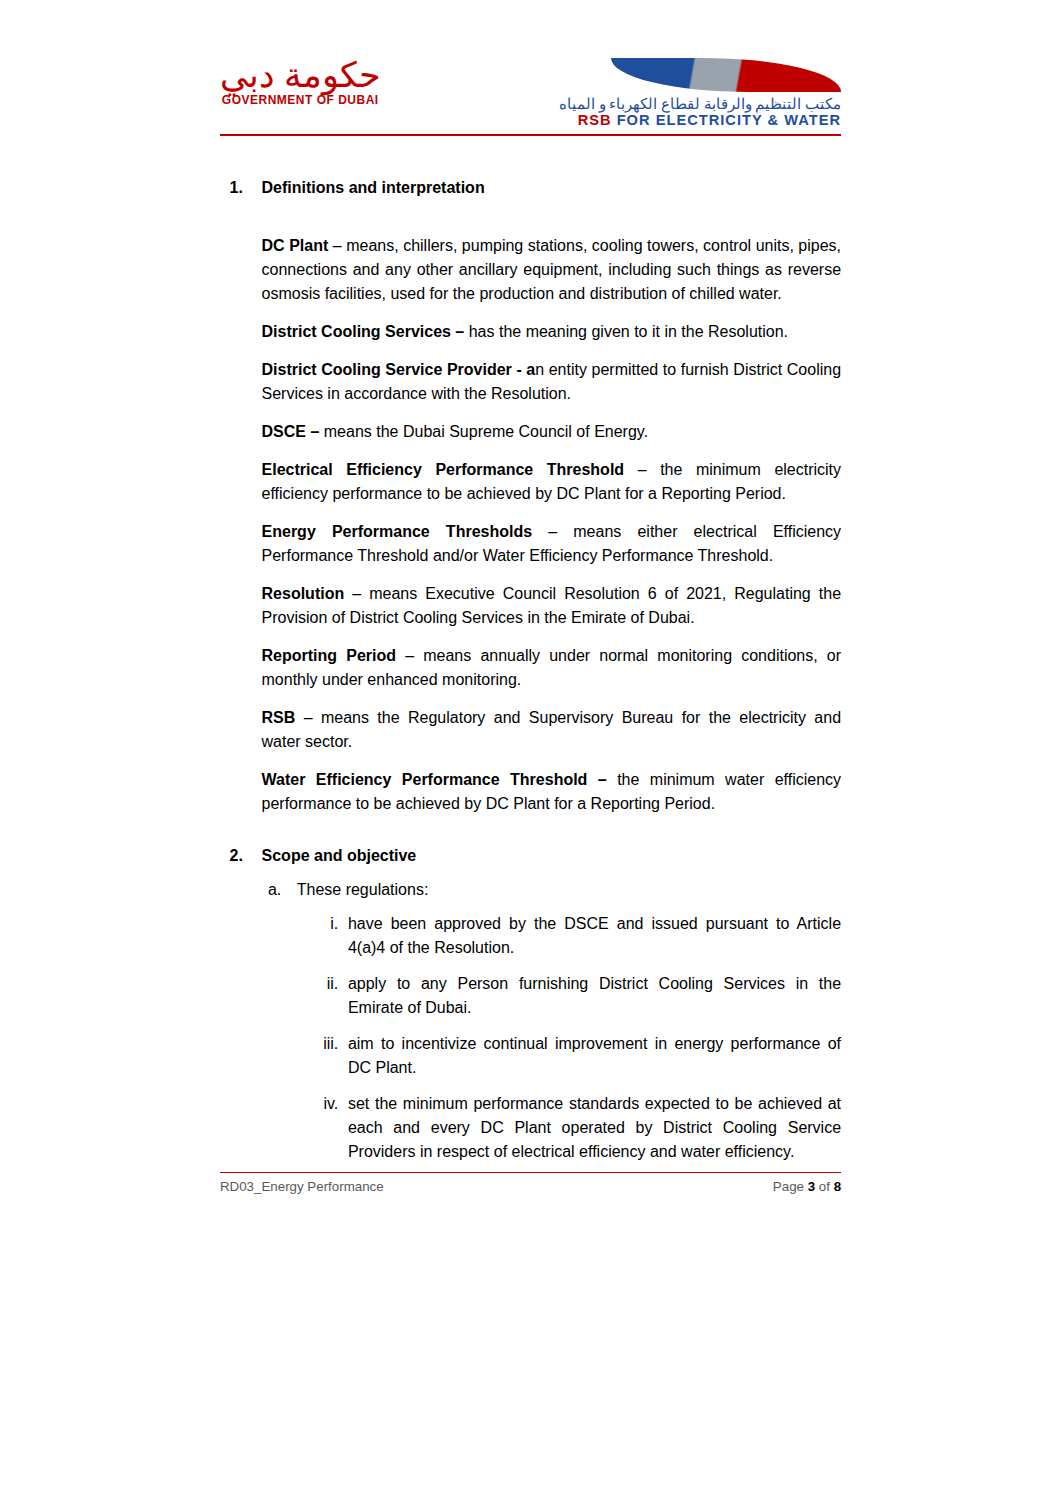حكومة دبي GOVERNMENT OF DUBAI
مكتب التنظيم والرقابة لقطاع الكهرباء و المياه RSB FOR ELECTRICITY & WATER
Definitions and interpretation
DC Plant – means, chillers, pumping stations, cooling towers, control units, pipes, connections and any other ancillary equipment, including such things as reverse osmosis facilities, used for the production and distribution of chilled water.
District Cooling Services – has the meaning given to it in the Resolution.
District Cooling Service Provider - an entity permitted to furnish District Cooling Services in accordance with the Resolution.
DSCE – means the Dubai Supreme Council of Energy.
Electrical Efficiency Performance Threshold – the minimum electricity efficiency performance to be achieved by DC Plant for a Reporting Period.
Energy Performance Thresholds – means either electrical Efficiency Performance Threshold and/or Water Efficiency Performance Threshold.
Resolution – means Executive Council Resolution 6 of 2021, Regulating the Provision of District Cooling Services in the Emirate of Dubai.
Reporting Period – means annually under normal monitoring conditions, or monthly under enhanced monitoring.
RSB – means the Regulatory and Supervisory Bureau for the electricity and water sector.
Water Efficiency Performance Threshold – the minimum water efficiency performance to be achieved by DC Plant for a Reporting Period.
Scope and objective
These regulations:
have been approved by the DSCE and issued pursuant to Article 4(a)4 of the Resolution.
apply to any Person furnishing District Cooling Services in the Emirate of Dubai.
aim to incentivize continual improvement in energy performance of DC Plant.
set the minimum performance standards expected to be achieved at each and every DC Plant operated by District Cooling Service Providers in respect of electrical efficiency and water efficiency.
RD03_Energy Performance Page 3 of 8